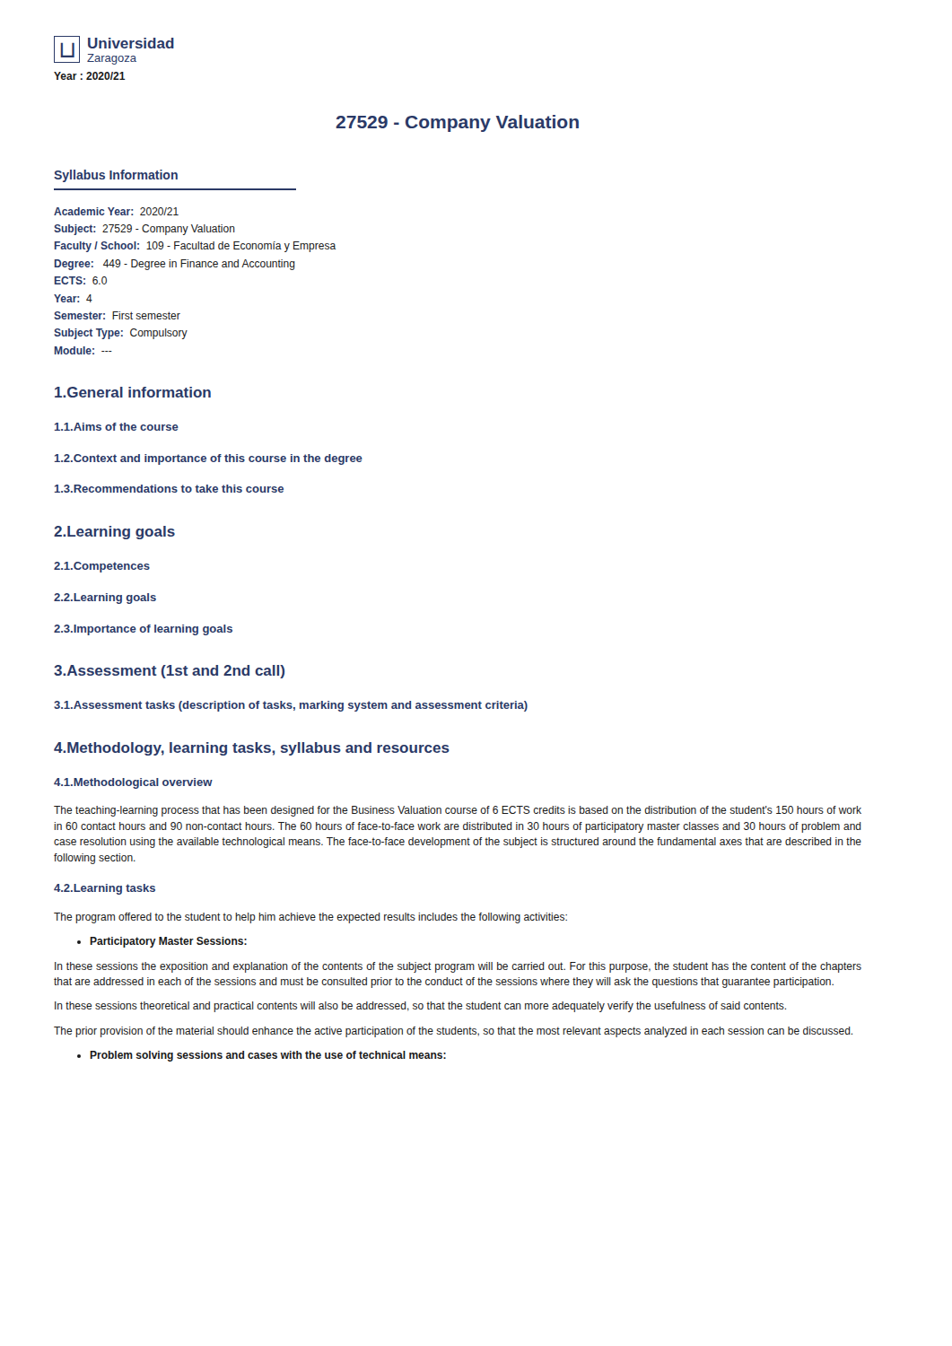⊔
UniversidadZaragoza
Year : 2020/21
27529 - Company Valuation
Syllabus Information
Academic Year: 2020/21
Subject: 27529 - Company Valuation
Faculty / School: 109 - Facultad de Economía y Empresa
Degree: 449 - Degree in Finance and Accounting
ECTS: 6.0
Year: 4
Semester: First semester
Subject Type: Compulsory
Module: ---
1.General information
1.1.Aims of the course
1.2.Context and importance of this course in the degree
1.3.Recommendations to take this course
2.Learning goals
2.1.Competences
2.2.Learning goals
2.3.Importance of learning goals
3.Assessment (1st and 2nd call)
3.1.Assessment tasks (description of tasks, marking system and assessment criteria)
4.Methodology, learning tasks, syllabus and resources
4.1.Methodological overview
The teaching-learning process that has been designed for the Business Valuation course of 6 ECTS credits is based on the distribution of the student's 150 hours of work in 60 contact hours and 90 non-contact hours. The 60 hours of face-to-face work are distributed in 30 hours of participatory master classes and 30 hours of problem and case resolution using the available technological means. The face-to-face development of the subject is structured around the fundamental axes that are described in the following section.
4.2.Learning tasks
The program offered to the student to help him achieve the expected results includes the following activities:
Participatory Master Sessions:
In these sessions the exposition and explanation of the contents of the subject program will be carried out. For this purpose, the student has the content of the chapters that are addressed in each of the sessions and must be consulted prior to the conduct of the sessions where they will ask the questions that guarantee participation.
In these sessions theoretical and practical contents will also be addressed, so that the student can more adequately verify the usefulness of said contents.
The prior provision of the material should enhance the active participation of the students, so that the most relevant aspects analyzed in each session can be discussed.
Problem solving sessions and cases with the use of technical means: